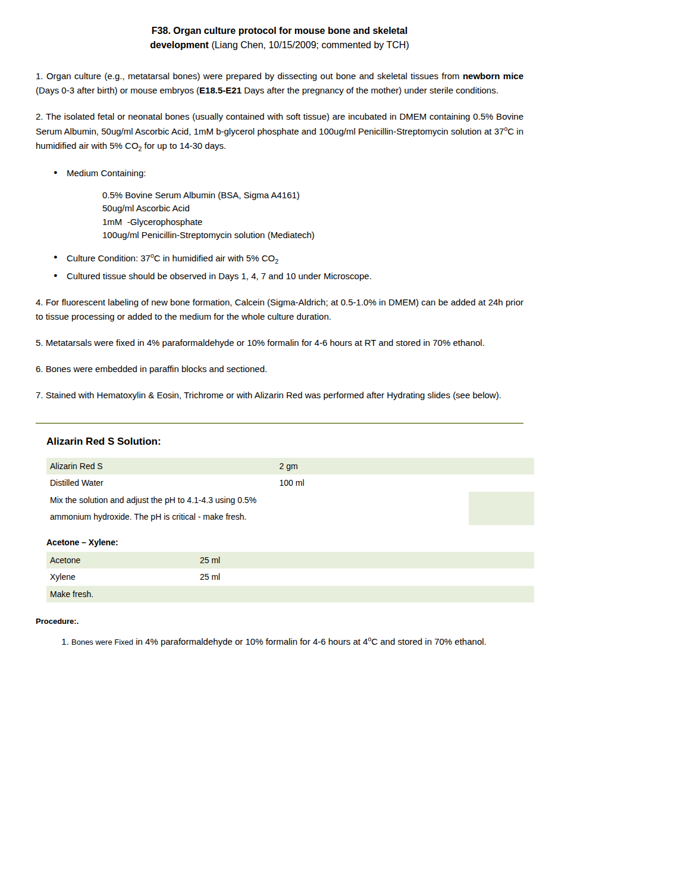F38. Organ culture protocol for mouse bone and skeletal
development (Liang Chen, 10/15/2009; commented by TCH)
1. Organ culture (e.g., metatarsal bones) were prepared by dissecting out bone and skeletal tissues from newborn mice (Days 0-3 after birth) or mouse embryos (E18.5-E21 Days after the pregnancy of the mother) under sterile conditions.
2. The isolated fetal or neonatal bones (usually contained with soft tissue) are incubated in DMEM containing 0.5% Bovine Serum Albumin, 50ug/ml Ascorbic Acid, 1mM b-glycerol phosphate and 100ug/ml Penicillin-Streptomycin solution at 37oC in humidified air with 5% CO2 for up to 14-30 days.
Medium Containing:
0.5% Bovine Serum Albumin (BSA, Sigma A4161)
50ug/ml Ascorbic Acid
1mM -Glycerophosphate
100ug/ml Penicillin-Streptomycin solution (Mediatech)
Culture Condition: 37oC in humidified air with 5% CO2
Cultured tissue should be observed in Days 1, 4, 7 and 10 under Microscope.
4. For fluorescent labeling of new bone formation, Calcein (Sigma-Aldrich; at 0.5-1.0% in DMEM) can be added at 24h prior to tissue processing or added to the medium for the whole culture duration.
5. Metatarsals were fixed in 4% paraformaldehyde or 10% formalin for 4-6 hours at RT and stored in 70% ethanol.
6. Bones were embedded in paraffin blocks and sectioned.
7. Stained with Hematoxylin & Eosin, Trichrome or with Alizarin Red was performed after Hydrating slides (see below).
Alizarin Red S Solution:
| Alizarin Red S | 2 gm | |
| Distilled Water | 100 ml | |
| Mix the solution and adjust the pH to 4.1-4.3 using 0.5% | |
| ammonium hydroxide. The pH is critical - make fresh. | |
Acetone – Xylene:
| Acetone | 25 ml | |
| Xylene | 25 ml | |
| Make fresh. |
Procedure:.
Bones were Fixed in 4% paraformaldehyde or 10% formalin for 4-6 hours at 4oC and stored in 70% ethanol.